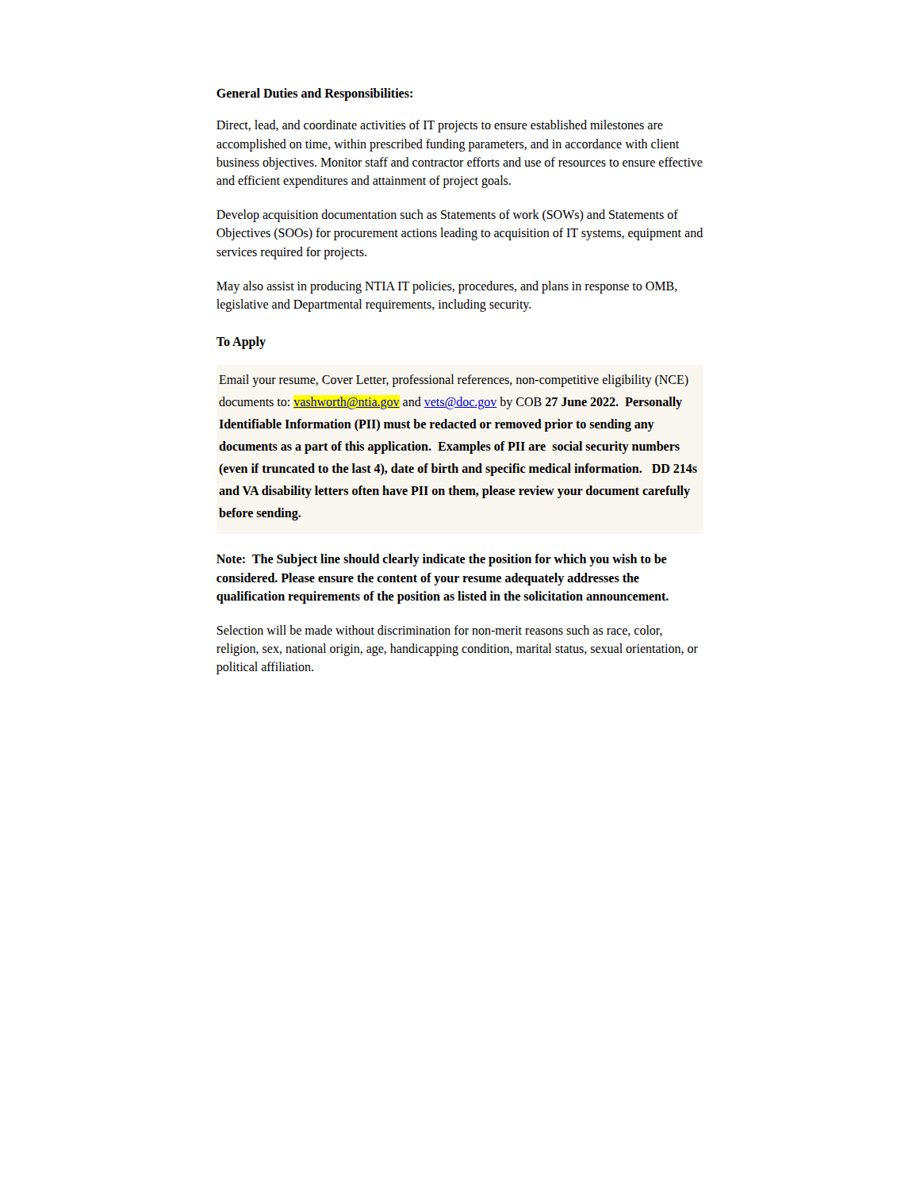General Duties and Responsibilities:
Direct, lead, and coordinate activities of IT projects to ensure established milestones are accomplished on time, within prescribed funding parameters, and in accordance with client business objectives. Monitor staff and contractor efforts and use of resources to ensure effective and efficient expenditures and attainment of project goals.
Develop acquisition documentation such as Statements of work (SOWs) and Statements of Objectives (SOOs) for procurement actions leading to acquisition of IT systems, equipment and services required for projects.
May also assist in producing NTIA IT policies, procedures, and plans in response to OMB, legislative and Departmental requirements, including security.
To Apply
Email your resume, Cover Letter, professional references, non-competitive eligibility (NCE) documents to: vashworth@ntia.gov and vets@doc.gov by COB 27 June 2022. Personally Identifiable Information (PII) must be redacted or removed prior to sending any documents as a part of this application. Examples of PII are social security numbers (even if truncated to the last 4), date of birth and specific medical information. DD 214s and VA disability letters often have PII on them, please review your document carefully before sending.
Note: The Subject line should clearly indicate the position for which you wish to be considered. Please ensure the content of your resume adequately addresses the qualification requirements of the position as listed in the solicitation announcement.
Selection will be made without discrimination for non-merit reasons such as race, color, religion, sex, national origin, age, handicapping condition, marital status, sexual orientation, or political affiliation.